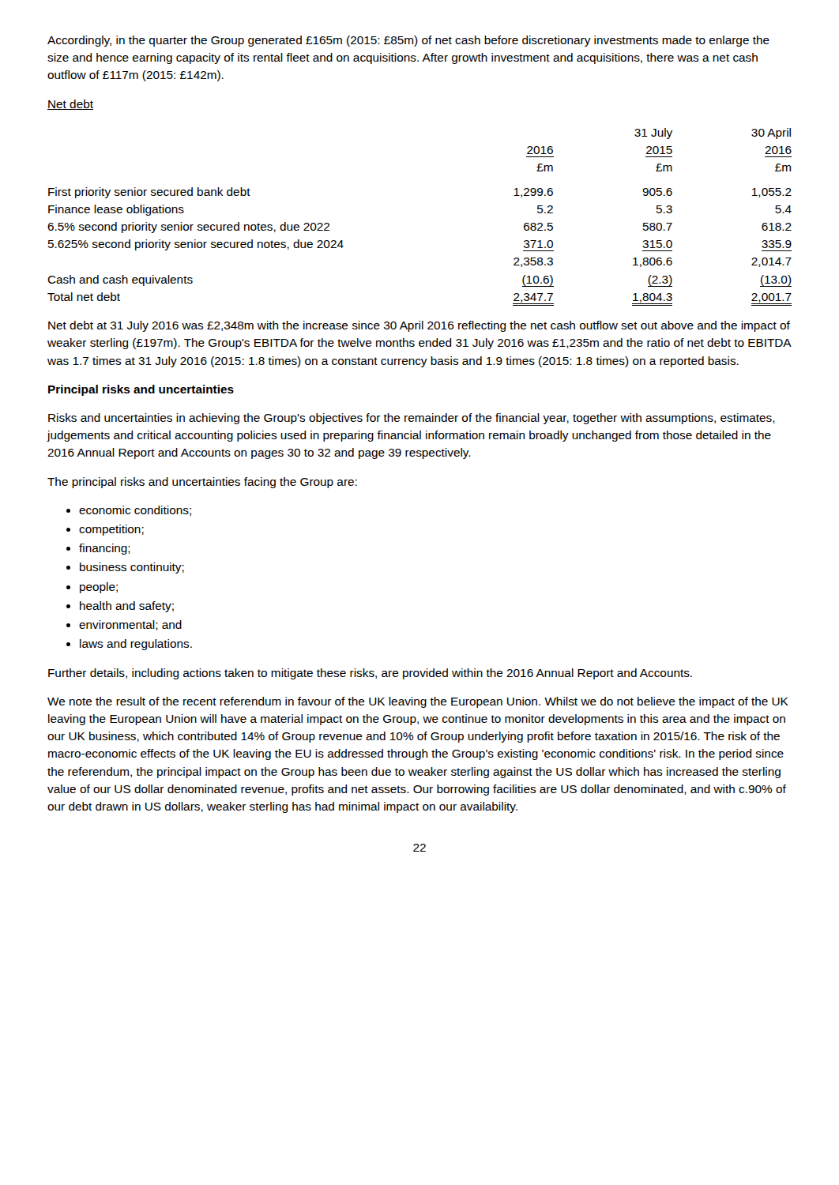Accordingly, in the quarter the Group generated £165m (2015: £85m) of net cash before discretionary investments made to enlarge the size and hence earning capacity of its rental fleet and on acquisitions. After growth investment and acquisitions, there was a net cash outflow of £117m (2015: £142m).
Net debt
| | 31 July | 30 April |
| | 2016 | 2015 | 2016 |
| | £m | £m | £m |
| First priority senior secured bank debt | 1,299.6 | 905.6 | 1,055.2 |
| Finance lease obligations | 5.2 | 5.3 | 5.4 |
| 6.5% second priority senior secured notes, due 2022 | 682.5 | 580.7 | 618.2 |
| 5.625% second priority senior secured notes, due 2024 | 371.0 | 315.0 | 335.9 |
| | 2,358.3 | 1,806.6 | 2,014.7 |
| Cash and cash equivalents | (10.6) | (2.3) | (13.0) |
| Total net debt | 2,347.7 | 1,804.3 | 2,001.7 |
Net debt at 31 July 2016 was £2,348m with the increase since 30 April 2016 reflecting the net cash outflow set out above and the impact of weaker sterling (£197m). The Group's EBITDA for the twelve months ended 31 July 2016 was £1,235m and the ratio of net debt to EBITDA was 1.7 times at 31 July 2016 (2015: 1.8 times) on a constant currency basis and 1.9 times (2015: 1.8 times) on a reported basis.
Principal risks and uncertainties
Risks and uncertainties in achieving the Group's objectives for the remainder of the financial year, together with assumptions, estimates, judgements and critical accounting policies used in preparing financial information remain broadly unchanged from those detailed in the 2016 Annual Report and Accounts on pages 30 to 32 and page 39 respectively.
The principal risks and uncertainties facing the Group are:
economic conditions;
competition;
financing;
business continuity;
people;
health and safety;
environmental; and
laws and regulations.
Further details, including actions taken to mitigate these risks, are provided within the 2016 Annual Report and Accounts.
We note the result of the recent referendum in favour of the UK leaving the European Union. Whilst we do not believe the impact of the UK leaving the European Union will have a material impact on the Group, we continue to monitor developments in this area and the impact on our UK business, which contributed 14% of Group revenue and 10% of Group underlying profit before taxation in 2015/16. The risk of the macro-economic effects of the UK leaving the EU is addressed through the Group's existing 'economic conditions' risk. In the period since the referendum, the principal impact on the Group has been due to weaker sterling against the US dollar which has increased the sterling value of our US dollar denominated revenue, profits and net assets. Our borrowing facilities are US dollar denominated, and with c.90% of our debt drawn in US dollars, weaker sterling has had minimal impact on our availability.
22